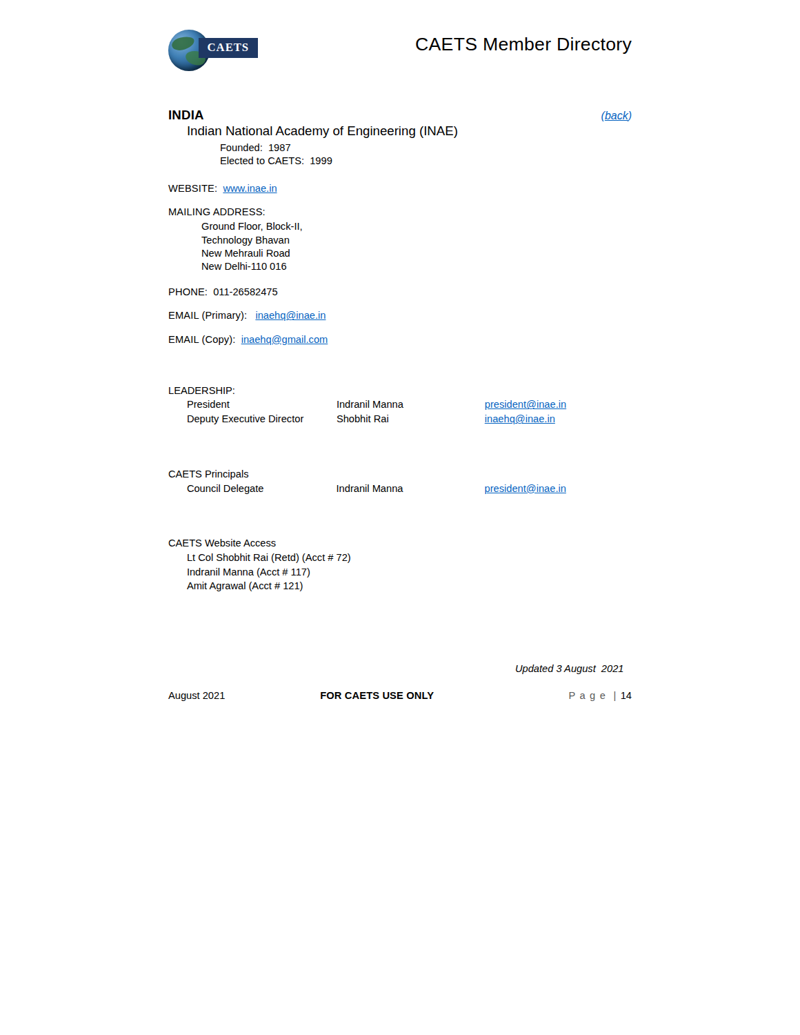CAETS
CAETS Member Directory
INDIA
(back)
Indian National Academy of Engineering (INAE)
Founded: 1987
Elected to CAETS: 1999
WEBSITE: www.inae.in
MAILING ADDRESS:
Ground Floor, Block-II,
Technology Bhavan
New Mehrauli Road
New Delhi-110 016
PHONE: 011-26582475
EMAIL (Primary): inaehq@inae.in
EMAIL (Copy): inaehq@gmail.com
LEADERSHIP:
| President | Indranil Manna | president@inae.in |
| Deputy Executive Director | Shobhit Rai | inaehq@inae.in |
CAETS Principals
| Council Delegate | Indranil Manna | president@inae.in |
CAETS Website Access
Lt Col Shobhit Rai (Retd) (Acct # 72)
Indranil Manna (Acct # 117)
Amit Agrawal (Acct # 121)
Updated 3 August 2021
August 2021
FOR CAETS USE ONLY
P a g e | 14